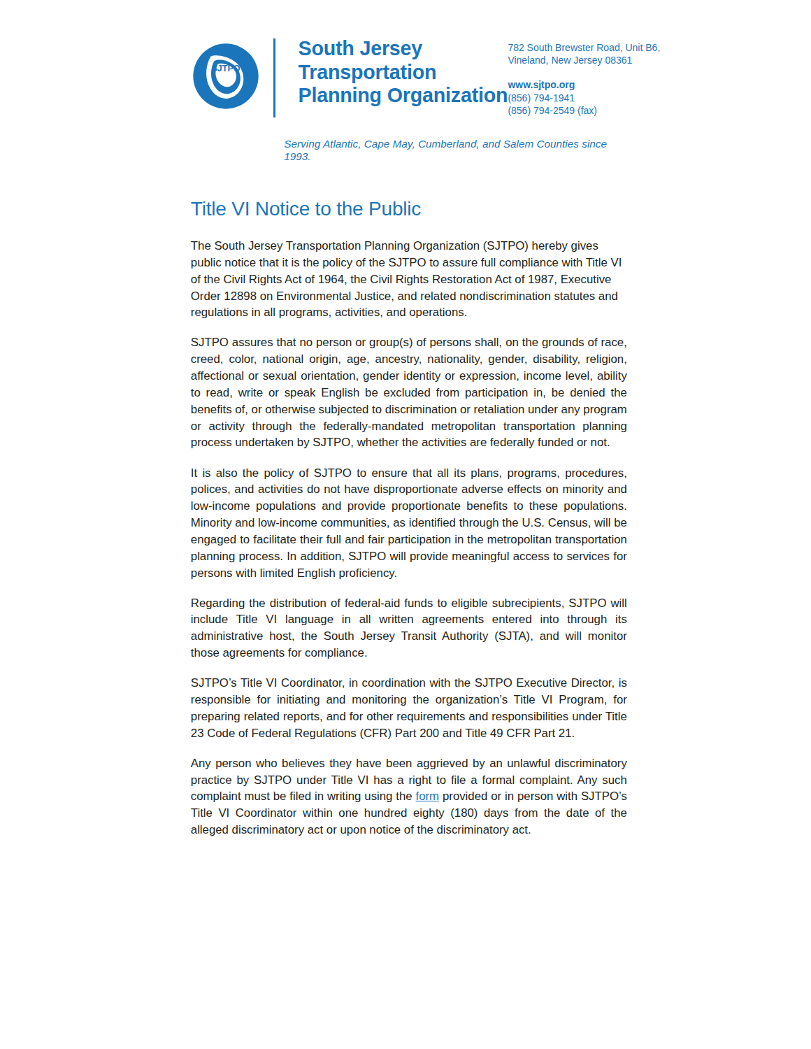SJTPO
South Jersey
Transportation
Planning Organization
782 South Brewster Road, Unit B6,
Vineland, New Jersey 08361
www.sjtpo.org
(856) 794-1941
(856) 794-2549 (fax)
Serving Atlantic, Cape May, Cumberland, and Salem Counties since 1993.
Title VI Notice to the Public
The South Jersey Transportation Planning Organization (SJTPO) hereby gives public notice that it is the policy of the SJTPO to assure full compliance with Title VI of the Civil Rights Act of 1964, the Civil Rights Restoration Act of 1987, Executive Order 12898 on Environmental Justice, and related nondiscrimination statutes and regulations in all programs, activities, and operations.
SJTPO assures that no person or group(s) of persons shall, on the grounds of race, creed, color, national origin, age, ancestry, nationality, gender, disability, religion, affectional or sexual orientation, gender identity or expression, income level, ability to read, write or speak English be excluded from participation in, be denied the benefits of, or otherwise subjected to discrimination or retaliation under any program or activity through the federally-mandated metropolitan transportation planning process undertaken by SJTPO, whether the activities are federally funded or not.
It is also the policy of SJTPO to ensure that all its plans, programs, procedures, polices, and activities do not have disproportionate adverse effects on minority and low-income populations and provide proportionate benefits to these populations. Minority and low-income communities, as identified through the U.S. Census, will be engaged to facilitate their full and fair participation in the metropolitan transportation planning process. In addition, SJTPO will provide meaningful access to services for persons with limited English proficiency.
Regarding the distribution of federal-aid funds to eligible subrecipients, SJTPO will include Title VI language in all written agreements entered into through its administrative host, the South Jersey Transit Authority (SJTA), and will monitor those agreements for compliance.
SJTPO’s Title VI Coordinator, in coordination with the SJTPO Executive Director, is responsible for initiating and monitoring the organization’s Title VI Program, for preparing related reports, and for other requirements and responsibilities under Title 23 Code of Federal Regulations (CFR) Part 200 and Title 49 CFR Part 21.
Any person who believes they have been aggrieved by an unlawful discriminatory practice by SJTPO under Title VI has a right to file a formal complaint. Any such complaint must be filed in writing using the form provided or in person with SJTPO’s Title VI Coordinator within one hundred eighty (180) days from the date of the alleged discriminatory act or upon notice of the discriminatory act.